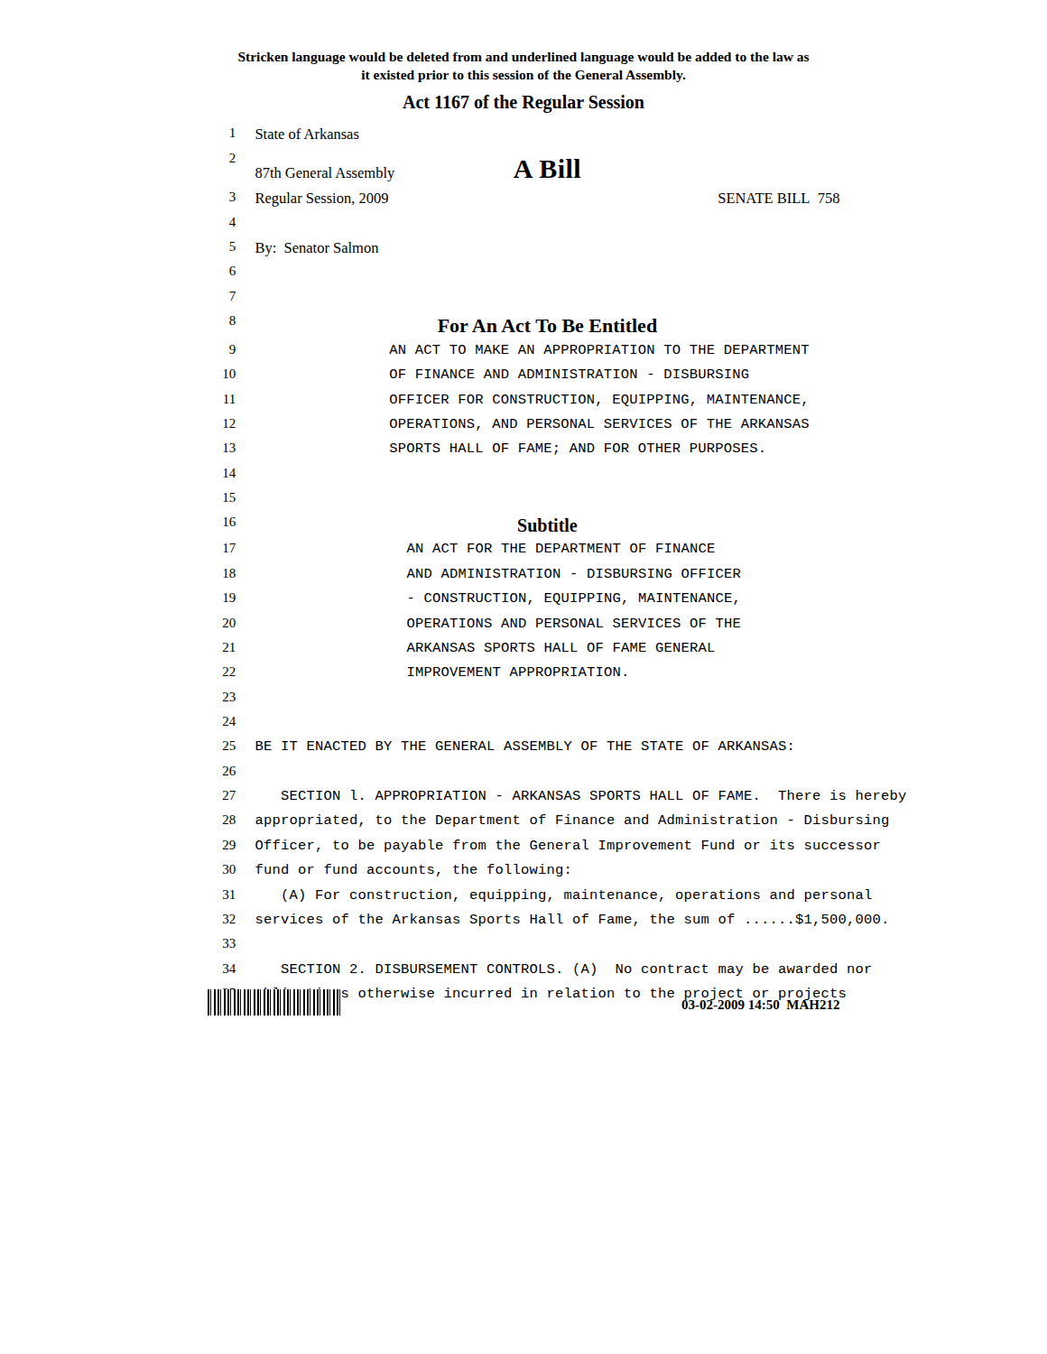Stricken language would be deleted from and underlined language would be added to the law as it existed prior to this session of the General Assembly.
Act 1167 of the Regular Session
1
State of Arkansas
2
87th General Assembly A Bill 87th General Assembly
3
Regular Session, 2009 SENATE BILL 758
4
5
By: Senator Salmon
6
7
8
For An Act To Be Entitled
9
AN ACT TO MAKE AN APPROPRIATION TO THE DEPARTMENT
10
OF FINANCE AND ADMINISTRATION - DISBURSING
11
OFFICER FOR CONSTRUCTION, EQUIPPING, MAINTENANCE,
12
OPERATIONS, AND PERSONAL SERVICES OF THE ARKANSAS
13
SPORTS HALL OF FAME; AND FOR OTHER PURPOSES.
14
15
16
Subtitle
17
AN ACT FOR THE DEPARTMENT OF FINANCE
18
AND ADMINISTRATION - DISBURSING OFFICER
19
- CONSTRUCTION, EQUIPPING, MAINTENANCE,
20
OPERATIONS AND PERSONAL SERVICES OF THE
21
ARKANSAS SPORTS HALL OF FAME GENERAL
22
IMPROVEMENT APPROPRIATION.
23
24
25
BE IT ENACTED BY THE GENERAL ASSEMBLY OF THE STATE OF ARKANSAS:
26
27
SECTION l. APPROPRIATION - ARKANSAS SPORTS HALL OF FAME. There is hereby
28
appropriated, to the Department of Finance and Administration - Disbursing
29
Officer, to be payable from the General Improvement Fund or its successor
30
fund or fund accounts, the following:
31
(A) For construction, equipping, maintenance, operations and personal
32
services of the Arkansas Sports Hall of Fame, the sum of ......$1,500,000.
33
34
SECTION 2. DISBURSEMENT CONTROLS. (A) No contract may be awarded nor
35
obligations otherwise incurred in relation to the project or projects
03-02-2009 14:50 MAH212